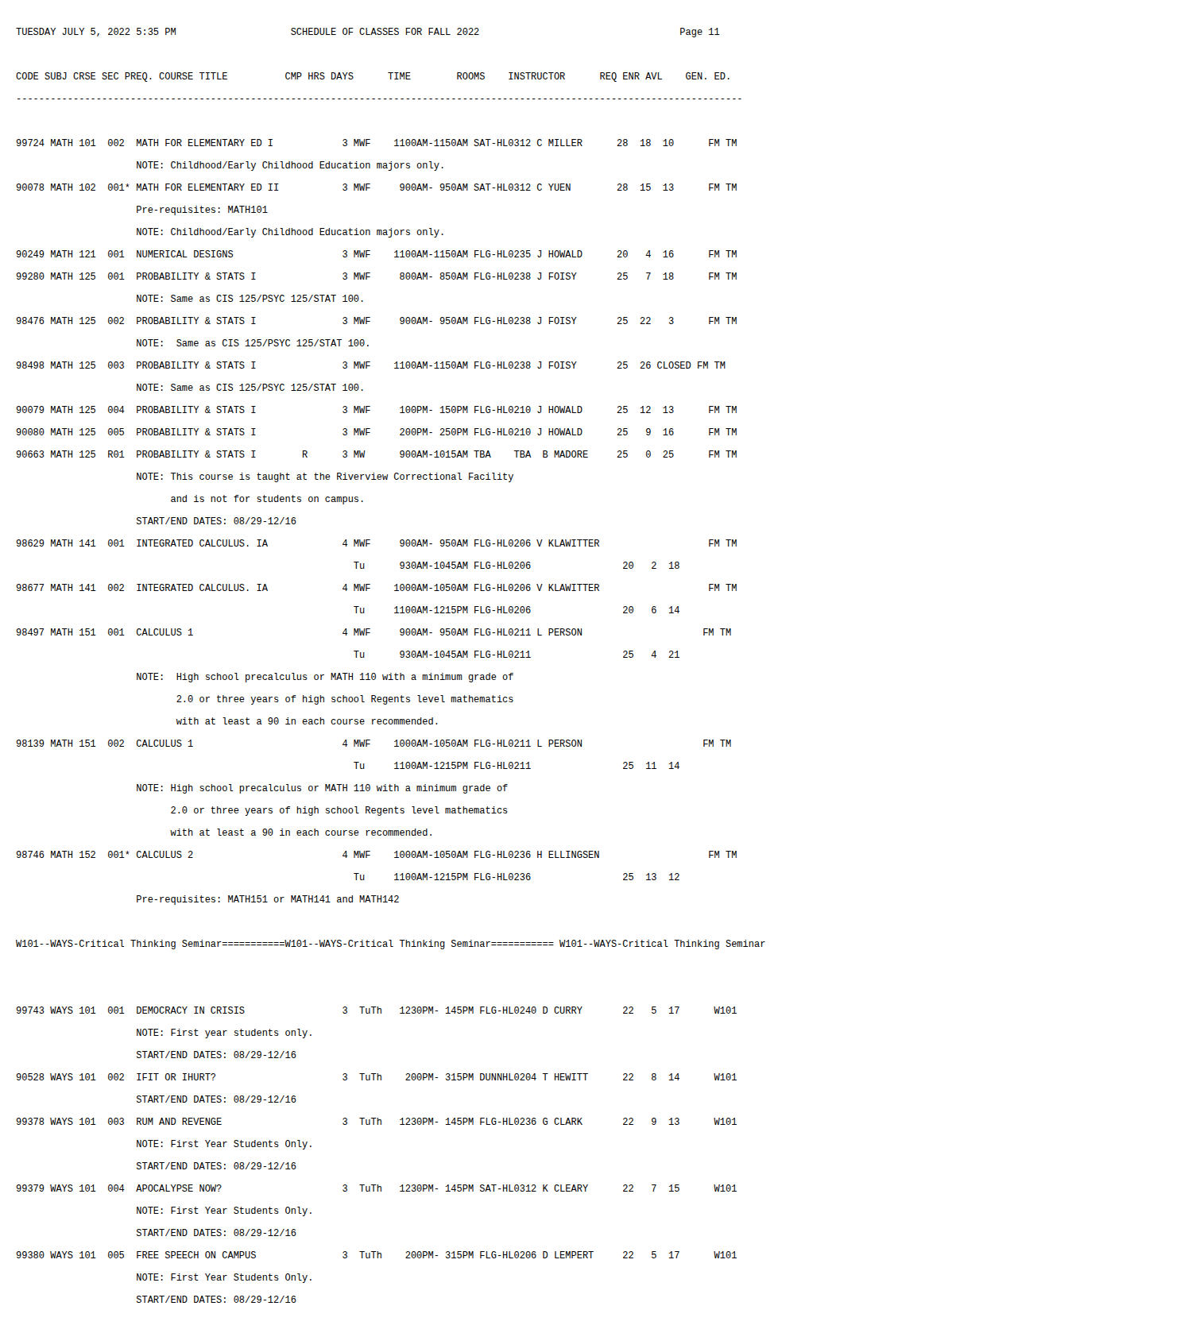TUESDAY JULY 5, 2022 5:35 PM SCHEDULE OF CLASSES FOR FALL 2022 Page 11
CODE SUBJ CRSE SEC PREQ. COURSE TITLE CMP HRS DAYS TIME ROOMS INSTRUCTOR REQ ENR AVL GEN. ED.
-------------------------------------------------------------------------------------------------------------------------------
99724 MATH 101 002 MATH FOR ELEMENTARY ED I 3 MWF 1100AM-1150AM SAT-HL0312 C MILLER 28 18 10 FM TM
NOTE: Childhood/Early Childhood Education majors only.
90078 MATH 102 001* MATH FOR ELEMENTARY ED II 3 MWF 900AM- 950AM SAT-HL0312 C YUEN 28 15 13 FM TM
Pre-requisites: MATH101
NOTE: Childhood/Early Childhood Education majors only.
90249 MATH 121 001 NUMERICAL DESIGNS 3 MWF 1100AM-1150AM FLG-HL0235 J HOWALD 20 4 16 FM TM
99280 MATH 125 001 PROBABILITY & STATS I 3 MWF 800AM- 850AM FLG-HL0238 J FOISY 25 7 18 FM TM
NOTE: Same as CIS 125/PSYC 125/STAT 100.
98476 MATH 125 002 PROBABILITY & STATS I 3 MWF 900AM- 950AM FLG-HL0238 J FOISY 25 22 3 FM TM
NOTE: Same as CIS 125/PSYC 125/STAT 100.
98498 MATH 125 003 PROBABILITY & STATS I 3 MWF 1100AM-1150AM FLG-HL0238 J FOISY 25 26 CLOSED FM TM
NOTE: Same as CIS 125/PSYC 125/STAT 100.
90079 MATH 125 004 PROBABILITY & STATS I 3 MWF 100PM- 150PM FLG-HL0210 J HOWALD 25 12 13 FM TM
90080 MATH 125 005 PROBABILITY & STATS I 3 MWF 200PM- 250PM FLG-HL0210 J HOWALD 25 9 16 FM TM
90663 MATH 125 R01 PROBABILITY & STATS I R 3 MW 900AM-1015AM TBA TBA B MADORE 25 0 25 FM TM
NOTE: This course is taught at the Riverview Correctional Facility
and is not for students on campus.
START/END DATES: 08/29-12/16
98629 MATH 141 001 INTEGRATED CALCULUS. IA 4 MWF 900AM- 950AM FLG-HL0206 V KLAWITTER FM TM
Tu 930AM-1045AM FLG-HL0206 20 2 18
98677 MATH 141 002 INTEGRATED CALCULUS. IA 4 MWF 1000AM-1050AM FLG-HL0206 V KLAWITTER FM TM
Tu 1100AM-1215PM FLG-HL0206 20 6 14
98497 MATH 151 001 CALCULUS 1 4 MWF 900AM- 950AM FLG-HL0211 L PERSON FM TM
Tu 930AM-1045AM FLG-HL0211 25 4 21
NOTE: High school precalculus or MATH 110 with a minimum grade of
2.0 or three years of high school Regents level mathematics
with at least a 90 in each course recommended.
98139 MATH 151 002 CALCULUS 1 4 MWF 1000AM-1050AM FLG-HL0211 L PERSON FM TM
Tu 1100AM-1215PM FLG-HL0211 25 11 14
NOTE: High school precalculus or MATH 110 with a minimum grade of
2.0 or three years of high school Regents level mathematics
with at least a 90 in each course recommended.
98746 MATH 152 001* CALCULUS 2 4 MWF 1000AM-1050AM FLG-HL0236 H ELLINGSEN FM TM
Tu 1100AM-1215PM FLG-HL0236 25 13 12
Pre-requisites: MATH151 or MATH141 and MATH142
W101--WAYS-Critical Thinking Seminar===========W101--WAYS-Critical Thinking Seminar=========== W101--WAYS-Critical Thinking Seminar
99743 WAYS 101 001 DEMOCRACY IN CRISIS 3 TuTh 1230PM- 145PM FLG-HL0240 D CURRY 22 5 17 W101
NOTE: First year students only.
START/END DATES: 08/29-12/16
90528 WAYS 101 002 IFIT OR IHURT? 3 TuTh 200PM- 315PM DUNNHL0204 T HEWITT 22 8 14 W101
START/END DATES: 08/29-12/16
99378 WAYS 101 003 RUM AND REVENGE 3 TuTh 1230PM- 145PM FLG-HL0236 G CLARK 22 9 13 W101
NOTE: First Year Students Only.
START/END DATES: 08/29-12/16
99379 WAYS 101 004 APOCALYPSE NOW? 3 TuTh 1230PM- 145PM SAT-HL0312 K CLEARY 22 7 15 W101
NOTE: First Year Students Only.
START/END DATES: 08/29-12/16
99380 WAYS 101 005 FREE SPEECH ON CAMPUS 3 TuTh 200PM- 315PM FLG-HL0206 D LEMPERT 22 5 17 W101
NOTE: First Year Students Only.
START/END DATES: 08/29-12/16